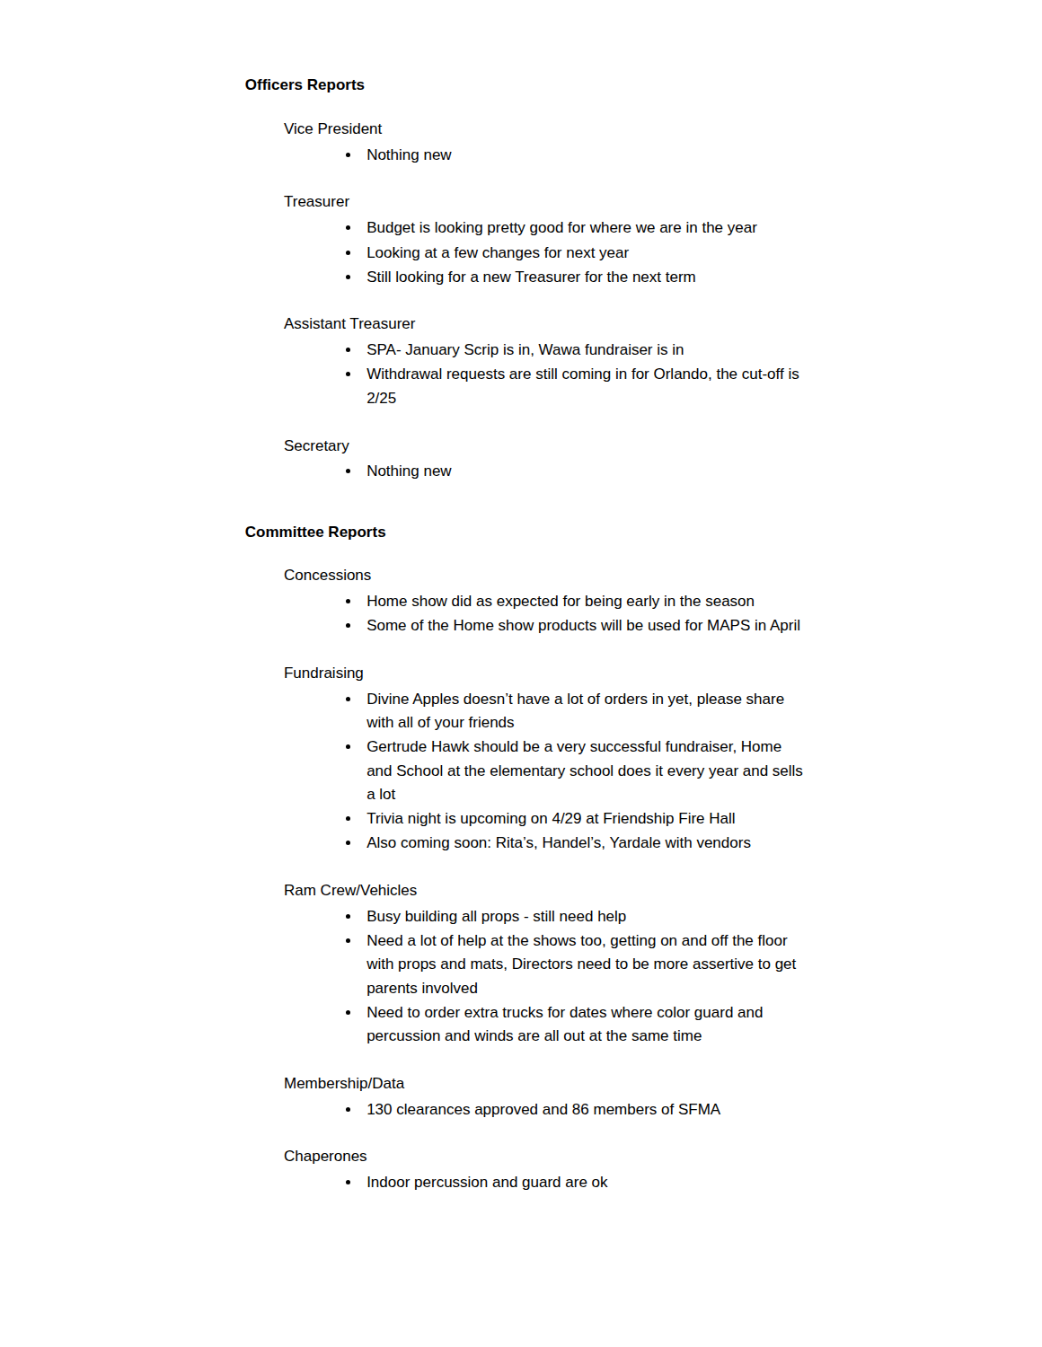Officers Reports
Vice President
Nothing new
Treasurer
Budget is looking pretty good for where we are in the year
Looking at a few changes for next year
Still looking for a new Treasurer for the next term
Assistant Treasurer
SPA- January Scrip is in, Wawa fundraiser is in
Withdrawal requests are still coming in for Orlando, the cut-off is 2/25
Secretary
Nothing new
Committee Reports
Concessions
Home show did as expected for being early in the season
Some of the Home show products will be used for MAPS in April
Fundraising
Divine Apples doesn’t have a lot of orders in yet, please share with all of your friends
Gertrude Hawk should be a very successful fundraiser, Home and School at the elementary school does it every year and sells a lot
Trivia night is upcoming on 4/29 at Friendship Fire Hall
Also coming soon: Rita’s, Handel’s, Yardale with vendors
Ram Crew/Vehicles
Busy building all props - still need help
Need a lot of help at the shows too, getting on and off the floor with props and mats, Directors need to be more assertive to get parents involved
Need to order extra trucks for dates where color guard and percussion and winds are all out at the same time
Membership/Data
130 clearances approved and 86 members of SFMA
Chaperones
Indoor percussion and guard are ok